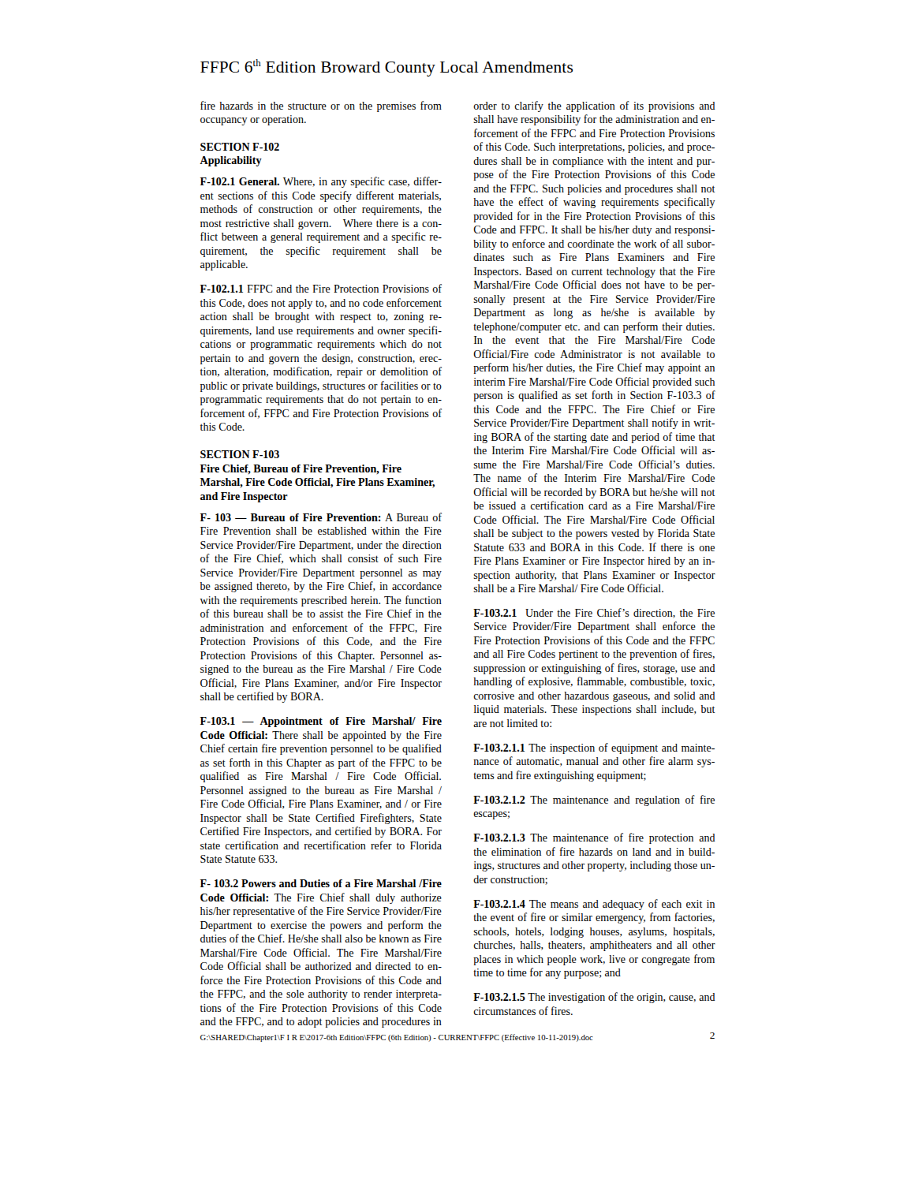FFPC 6th Edition Broward County Local Amendments
fire hazards in the structure or on the premises from occupancy or operation.
SECTION F-102 Applicability
F-102.1 General. Where, in any specific case, different sections of this Code specify different materials, methods of construction or other requirements, the most restrictive shall govern. Where there is a conflict between a general requirement and a specific requirement, the specific requirement shall be applicable.
F-102.1.1 FFPC and the Fire Protection Provisions of this Code, does not apply to, and no code enforcement action shall be brought with respect to, zoning requirements, land use requirements and owner specifications or programmatic requirements which do not pertain to and govern the design, construction, erection, alteration, modification, repair or demolition of public or private buildings, structures or facilities or to programmatic requirements that do not pertain to enforcement of, FFPC and Fire Protection Provisions of this Code.
SECTION F-103 Fire Chief, Bureau of Fire Prevention, Fire Marshal, Fire Code Official, Fire Plans Examiner, and Fire Inspector
F- 103 — Bureau of Fire Prevention: A Bureau of Fire Prevention shall be established within the Fire Service Provider/Fire Department, under the direction of the Fire Chief, which shall consist of such Fire Service Provider/Fire Department personnel as may be assigned thereto, by the Fire Chief, in accordance with the requirements prescribed herein. The function of this bureau shall be to assist the Fire Chief in the administration and enforcement of the FFPC, Fire Protection Provisions of this Code, and the Fire Protection Provisions of this Chapter. Personnel assigned to the bureau as the Fire Marshal / Fire Code Official, Fire Plans Examiner, and/or Fire Inspector shall be certified by BORA.
F-103.1 — Appointment of Fire Marshal/ Fire Code Official: There shall be appointed by the Fire Chief certain fire prevention personnel to be qualified as set forth in this Chapter as part of the FFPC to be qualified as Fire Marshal / Fire Code Official. Personnel assigned to the bureau as Fire Marshal / Fire Code Official, Fire Plans Examiner, and / or Fire Inspector shall be State Certified Firefighters, State Certified Fire Inspectors, and certified by BORA. For state certification and recertification refer to Florida State Statute 633.
F- 103.2 Powers and Duties of a Fire Marshal /Fire Code Official: The Fire Chief shall duly authorize his/her representative of the Fire Service Provider/Fire Department to exercise the powers and perform the duties of the Chief. He/she shall also be known as Fire Marshal/Fire Code Official. The Fire Marshal/Fire Code Official shall be authorized and directed to enforce the Fire Protection Provisions of this Code and the FFPC, and the sole authority to render interpretations of the Fire Protection Provisions of this Code and the FFPC, and to adopt policies and procedures in order to clarify the application of its provisions and shall have responsibility for the administration and enforcement of the FFPC and Fire Protection Provisions of this Code. Such interpretations, policies, and procedures shall be in compliance with the intent and purpose of the Fire Protection Provisions of this Code and the FFPC. Such policies and procedures shall not have the effect of waving requirements specifically provided for in the Fire Protection Provisions of this Code and FFPC. It shall be his/her duty and responsibility to enforce and coordinate the work of all subordinates such as Fire Plans Examiners and Fire Inspectors. Based on current technology that the Fire Marshal/Fire Code Official does not have to be personally present at the Fire Service Provider/Fire Department as long as he/she is available by telephone/computer etc. and can perform their duties. In the event that the Fire Marshal/Fire Code Official/Fire code Administrator is not available to perform his/her duties, the Fire Chief may appoint an interim Fire Marshal/Fire Code Official provided such person is qualified as set forth in Section F-103.3 of this Code and the FFPC. The Fire Chief or Fire Service Provider/Fire Department shall notify in writing BORA of the starting date and period of time that the Interim Fire Marshal/Fire Code Official will assume the Fire Marshal/Fire Code Official’s duties. The name of the Interim Fire Marshal/Fire Code Official will be recorded by BORA but he/she will not be issued a certification card as a Fire Marshal/Fire Code Official. The Fire Marshal/Fire Code Official shall be subject to the powers vested by Florida State Statute 633 and BORA in this Code. If there is one Fire Plans Examiner or Fire Inspector hired by an inspection authority, that Plans Examiner or Inspector shall be a Fire Marshal/ Fire Code Official.
F-103.2.1 Under the Fire Chief’s direction, the Fire Service Provider/Fire Department shall enforce the Fire Protection Provisions of this Code and the FFPC and all Fire Codes pertinent to the prevention of fires, suppression or extinguishing of fires, storage, use and handling of explosive, flammable, combustible, toxic, corrosive and other hazardous gaseous, and solid and liquid materials. These inspections shall include, but are not limited to:
F-103.2.1.1 The inspection of equipment and maintenance of automatic, manual and other fire alarm systems and fire extinguishing equipment;
F-103.2.1.2 The maintenance and regulation of fire escapes;
F-103.2.1.3 The maintenance of fire protection and the elimination of fire hazards on land and in buildings, structures and other property, including those under construction;
F-103.2.1.4 The means and adequacy of each exit in the event of fire or similar emergency, from factories, schools, hotels, lodging houses, asylums, hospitals, churches, halls, theaters, amphitheaters and all other places in which people work, live or congregate from time to time for any purpose; and
F-103.2.1.5 The investigation of the origin, cause, and circumstances of fires.
G:\SHARED\Chapter1\F I R E\2017-6th Edition\FFPC (6th Edition) - CURRENT\FFPC (Effective 10-11-2019).doc
2